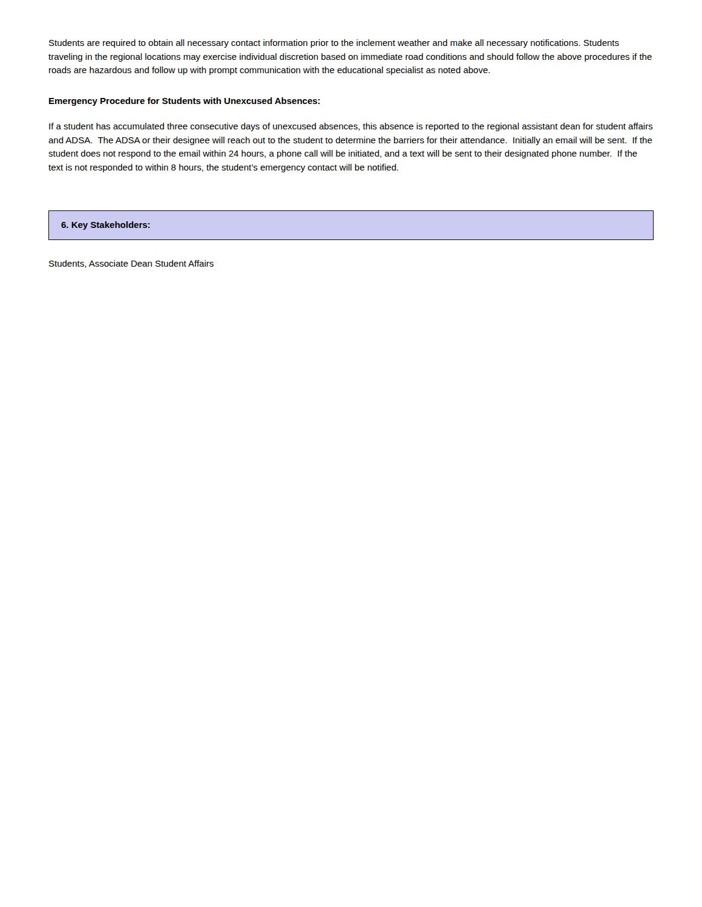Students are required to obtain all necessary contact information prior to the inclement weather and make all necessary notifications. Students traveling in the regional locations may exercise individual discretion based on immediate road conditions and should follow the above procedures if the roads are hazardous and follow up with prompt communication with the educational specialist as noted above.
Emergency Procedure for Students with Unexcused Absences:
If a student has accumulated three consecutive days of unexcused absences, this absence is reported to the regional assistant dean for student affairs and ADSA. The ADSA or their designee will reach out to the student to determine the barriers for their attendance. Initially an email will be sent. If the student does not respond to the email within 24 hours, a phone call will be initiated, and a text will be sent to their designated phone number. If the text is not responded to within 8 hours, the student’s emergency contact will be notified.
6. Key Stakeholders:
Students, Associate Dean Student Affairs